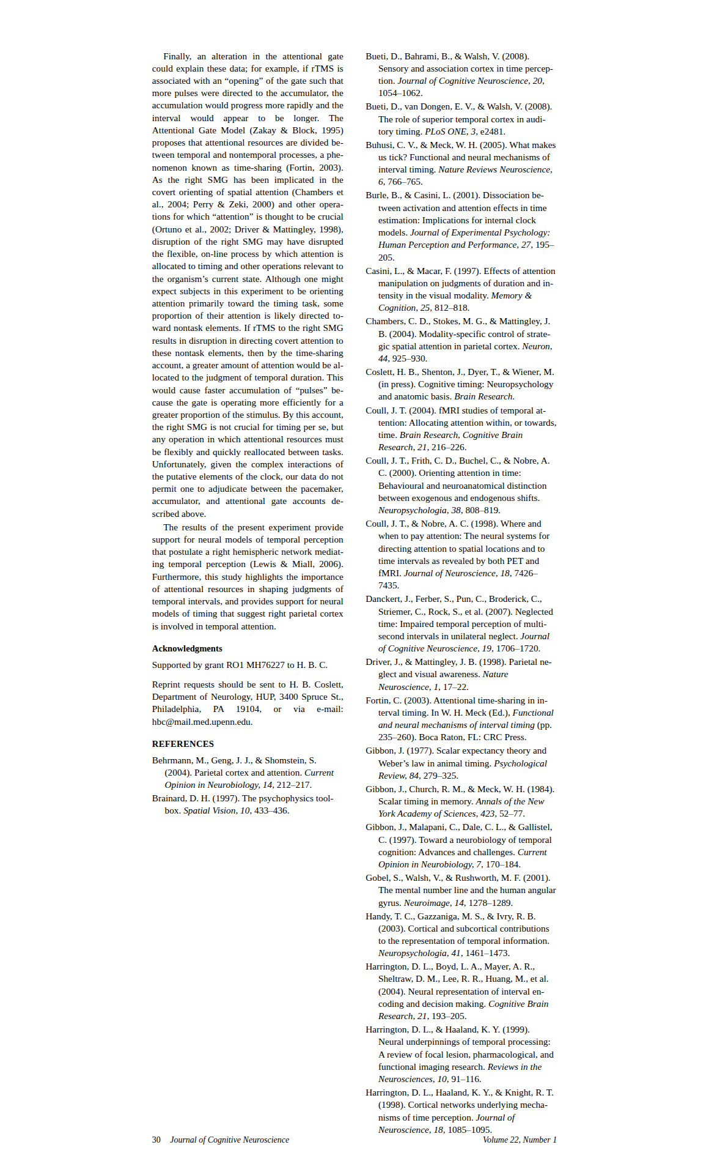Finally, an alteration in the attentional gate could explain these data; for example, if rTMS is associated with an “opening” of the gate such that more pulses were directed to the accumulator, the accumulation would progress more rapidly and the interval would appear to be longer. The Attentional Gate Model (Zakay & Block, 1995) proposes that attentional resources are divided between temporal and nontemporal processes, a phenomenon known as time-sharing (Fortin, 2003). As the right SMG has been implicated in the covert orienting of spatial attention (Chambers et al., 2004; Perry & Zeki, 2000) and other operations for which “attention” is thought to be crucial (Ortuno et al., 2002; Driver & Mattingley, 1998), disruption of the right SMG may have disrupted the flexible, on-line process by which attention is allocated to timing and other operations relevant to the organism’s current state. Although one might expect subjects in this experiment to be orienting attention primarily toward the timing task, some proportion of their attention is likely directed toward nontask elements. If rTMS to the right SMG results in disruption in directing covert attention to these nontask elements, then by the time-sharing account, a greater amount of attention would be allocated to the judgment of temporal duration. This would cause faster accumulation of “pulses” because the gate is operating more efficiently for a greater proportion of the stimulus. By this account, the right SMG is not crucial for timing per se, but any operation in which attentional resources must be flexibly and quickly reallocated between tasks. Unfortunately, given the complex interactions of the putative elements of the clock, our data do not permit one to adjudicate between the pacemaker, accumulator, and attentional gate accounts described above.
The results of the present experiment provide support for neural models of temporal perception that postulate a right hemispheric network mediating temporal perception (Lewis & Miall, 2006). Furthermore, this study highlights the importance of attentional resources in shaping judgments of temporal intervals, and provides support for neural models of timing that suggest right parietal cortex is involved in temporal attention.
Acknowledgments
Supported by grant RO1 MH76227 to H. B. C.
Reprint requests should be sent to H. B. Coslett, Department of Neurology, HUP, 3400 Spruce St., Philadelphia, PA 19104, or via e-mail: hbc@mail.med.upenn.edu.
REFERENCES
Behrmann, M., Geng, J. J., & Shomstein, S. (2004). Parietal cortex and attention. Current Opinion in Neurobiology, 14, 212–217.
Brainard, D. H. (1997). The psychophysics toolbox. Spatial Vision, 10, 433–436.
Bueti, D., Bahrami, B., & Walsh, V. (2008). Sensory and association cortex in time perception. Journal of Cognitive Neuroscience, 20, 1054–1062.
Bueti, D., van Dongen, E. V., & Walsh, V. (2008). The role of superior temporal cortex in auditory timing. PLoS ONE, 3, e2481.
Buhusi, C. V., & Meck, W. H. (2005). What makes us tick? Functional and neural mechanisms of interval timing. Nature Reviews Neuroscience, 6, 766–765.
Burle, B., & Casini, L. (2001). Dissociation between activation and attention effects in time estimation: Implications for internal clock models. Journal of Experimental Psychology: Human Perception and Performance, 27, 195–205.
Casini, L., & Macar, F. (1997). Effects of attention manipulation on judgments of duration and intensity in the visual modality. Memory & Cognition, 25, 812–818.
Chambers, C. D., Stokes, M. G., & Mattingley, J. B. (2004). Modality-specific control of strategic spatial attention in parietal cortex. Neuron, 44, 925–930.
Coslett, H. B., Shenton, J., Dyer, T., & Wiener, M. (in press). Cognitive timing: Neuropsychology and anatomic basis. Brain Research.
Coull, J. T. (2004). fMRI studies of temporal attention: Allocating attention within, or towards, time. Brain Research, Cognitive Brain Research, 21, 216–226.
Coull, J. T., Frith, C. D., Buchel, C., & Nobre, A. C. (2000). Orienting attention in time: Behavioural and neuroanatomical distinction between exogenous and endogenous shifts. Neuropsychologia, 38, 808–819.
Coull, J. T., & Nobre, A. C. (1998). Where and when to pay attention: The neural systems for directing attention to spatial locations and to time intervals as revealed by both PET and fMRI. Journal of Neuroscience, 18, 7426–7435.
Danckert, J., Ferber, S., Pun, C., Broderick, C., Striemer, C., Rock, S., et al. (2007). Neglected time: Impaired temporal perception of multisecond intervals in unilateral neglect. Journal of Cognitive Neuroscience, 19, 1706–1720.
Driver, J., & Mattingley, J. B. (1998). Parietal neglect and visual awareness. Nature Neuroscience, 1, 17–22.
Fortin, C. (2003). Attentional time-sharing in interval timing. In W. H. Meck (Ed.), Functional and neural mechanisms of interval timing (pp. 235–260). Boca Raton, FL: CRC Press.
Gibbon, J. (1977). Scalar expectancy theory and Weber’s law in animal timing. Psychological Review, 84, 279–325.
Gibbon, J., Church, R. M., & Meck, W. H. (1984). Scalar timing in memory. Annals of the New York Academy of Sciences, 423, 52–77.
Gibbon, J., Malapani, C., Dale, C. L., & Gallistel, C. (1997). Toward a neurobiology of temporal cognition: Advances and challenges. Current Opinion in Neurobiology, 7, 170–184.
Gobel, S., Walsh, V., & Rushworth, M. F. (2001). The mental number line and the human angular gyrus. Neuroimage, 14, 1278–1289.
Handy, T. C., Gazzaniga, M. S., & Ivry, R. B. (2003). Cortical and subcortical contributions to the representation of temporal information. Neuropsychologia, 41, 1461–1473.
Harrington, D. L., Boyd, L. A., Mayer, A. R., Sheltraw, D. M., Lee, R. R., Huang, M., et al. (2004). Neural representation of interval encoding and decision making. Cognitive Brain Research, 21, 193–205.
Harrington, D. L., & Haaland, K. Y. (1999). Neural underpinnings of temporal processing: A review of focal lesion, pharmacological, and functional imaging research. Reviews in the Neurosciences, 10, 91–116.
Harrington, D. L., Haaland, K. Y., & Knight, R. T. (1998). Cortical networks underlying mechanisms of time perception. Journal of Neuroscience, 18, 1085–1095.
30 Journal of Cognitive Neuroscience
Volume 22, Number 1